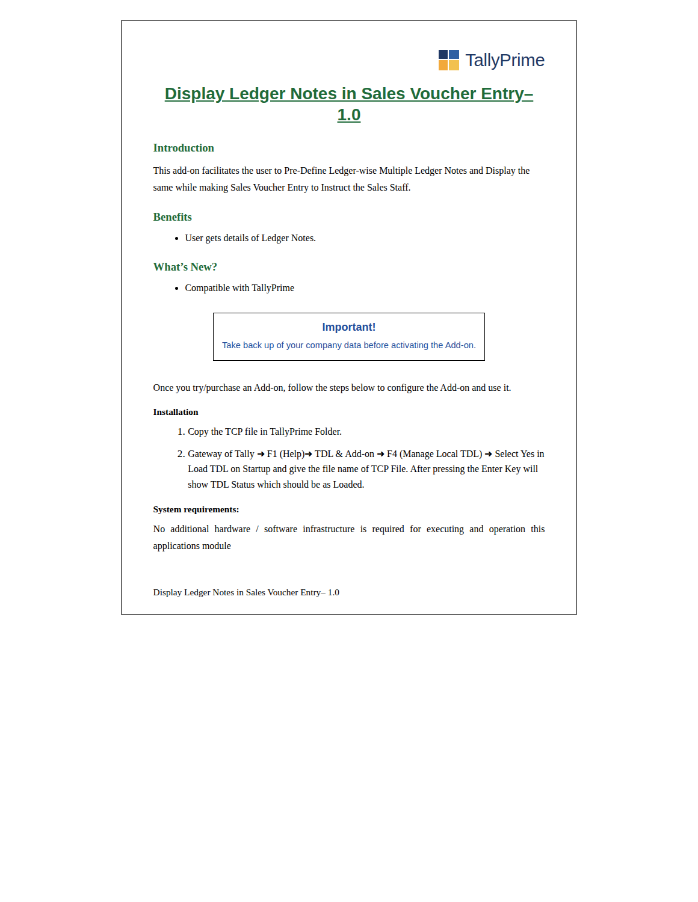TallyPrime
Display Ledger Notes in Sales Voucher Entry– 1.0
Introduction
This add-on facilitates the user to Pre-Define Ledger-wise Multiple Ledger Notes and Display the same while making Sales Voucher Entry to Instruct the Sales Staff.
Benefits
User gets details of Ledger Notes.
What’s New?
Compatible with TallyPrime
Important!
Take back up of your company data before activating the Add-on.
Once you try/purchase an Add-on, follow the steps below to configure the Add-on and use it.
Installation
Copy the TCP file in TallyPrime Folder.
Gateway of Tally ➜ F1 (Help)➜ TDL & Add-on ➜ F4 (Manage Local TDL) ➜ Select Yes in Load TDL on Startup and give the file name of TCP File. After pressing the Enter Key will show TDL Status which should be as Loaded.
System requirements:
No additional hardware / software infrastructure is required for executing and operation this applications module
Display Ledger Notes in Sales Voucher Entry– 1.0